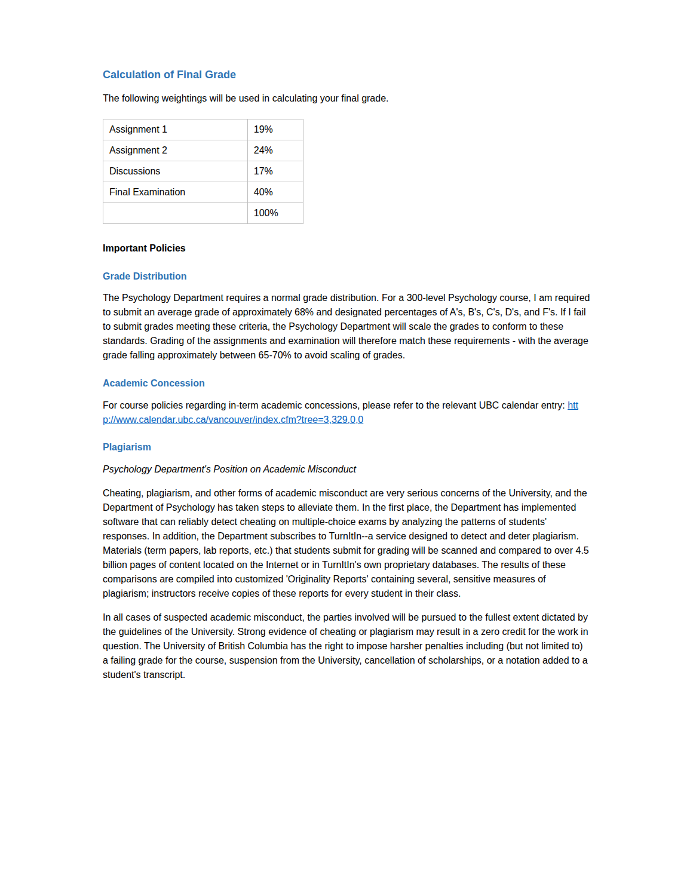Calculation of Final Grade
The following weightings will be used in calculating your final grade.
| Assignment 1 | 19% |
| Assignment 2 | 24% |
| Discussions | 17% |
| Final Examination | 40% |
| | 100% |
Important Policies
Grade Distribution
The Psychology Department requires a normal grade distribution. For a 300-level Psychology course, I am required to submit an average grade of approximately 68% and designated percentages of A's, B's, C's, D's, and F's. If I fail to submit grades meeting these criteria, the Psychology Department will scale the grades to conform to these standards. Grading of the assignments and examination will therefore match these requirements - with the average grade falling approximately between 65-70% to avoid scaling of grades.
Academic Concession
For course policies regarding in-term academic concessions, please refer to the relevant UBC calendar entry: http://www.calendar.ubc.ca/vancouver/index.cfm?tree=3,329,0,0
Plagiarism
Psychology Department's Position on Academic Misconduct
Cheating, plagiarism, and other forms of academic misconduct are very serious concerns of the University, and the Department of Psychology has taken steps to alleviate them. In the first place, the Department has implemented software that can reliably detect cheating on multiple-choice exams by analyzing the patterns of students' responses. In addition, the Department subscribes to TurnItIn--a service designed to detect and deter plagiarism. Materials (term papers, lab reports, etc.) that students submit for grading will be scanned and compared to over 4.5 billion pages of content located on the Internet or in TurnItIn's own proprietary databases. The results of these comparisons are compiled into customized 'Originality Reports' containing several, sensitive measures of plagiarism; instructors receive copies of these reports for every student in their class.
In all cases of suspected academic misconduct, the parties involved will be pursued to the fullest extent dictated by the guidelines of the University. Strong evidence of cheating or plagiarism may result in a zero credit for the work in question. The University of British Columbia has the right to impose harsher penalties including (but not limited to) a failing grade for the course, suspension from the University, cancellation of scholarships, or a notation added to a student's transcript.